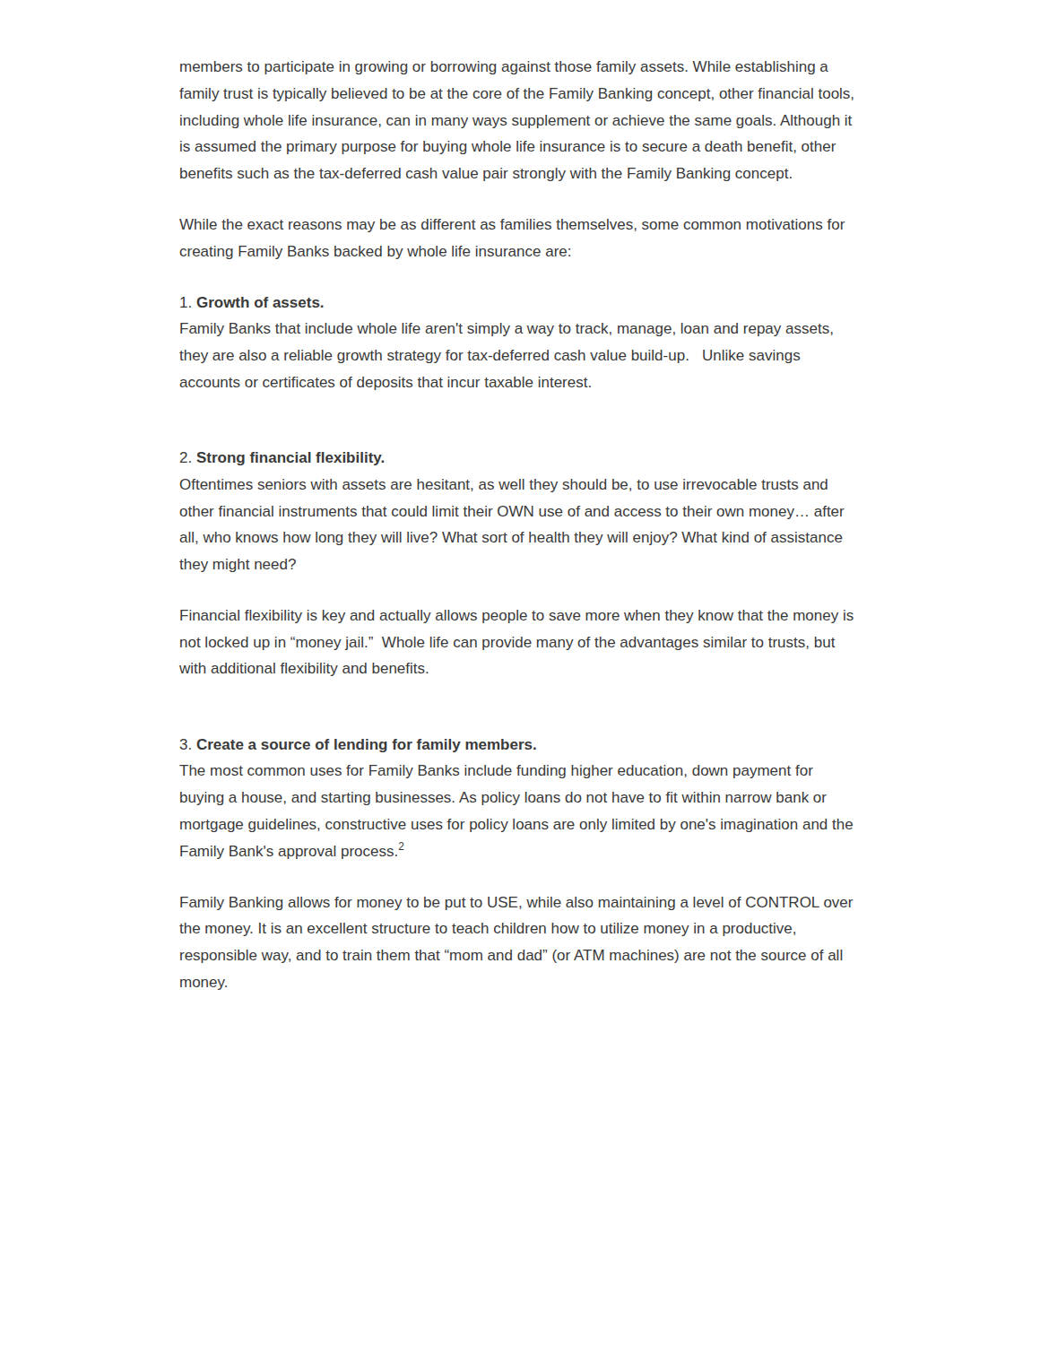members to participate in growing or borrowing against those family assets. While establishing a family trust is typically believed to be at the core of the Family Banking concept, other financial tools, including whole life insurance, can in many ways supplement or achieve the same goals. Although it is assumed the primary purpose for buying whole life insurance is to secure a death benefit, other benefits such as the tax-deferred cash value pair strongly with the Family Banking concept.
While the exact reasons may be as different as families themselves, some common motivations for creating Family Banks backed by whole life insurance are:
Growth of assets. Family Banks that include whole life aren't simply a way to track, manage, loan and repay assets, they are also a reliable growth strategy for tax-deferred cash value build-up. Unlike savings accounts or certificates of deposits that incur taxable interest.
Strong financial flexibility. Oftentimes seniors with assets are hesitant, as well they should be, to use irrevocable trusts and other financial instruments that could limit their OWN use of and access to their own money… after all, who knows how long they will live? What sort of health they will enjoy? What kind of assistance they might need?
Financial flexibility is key and actually allows people to save more when they know that the money is not locked up in “money jail.” Whole life can provide many of the advantages similar to trusts, but with additional flexibility and benefits.
Create a source of lending for family members. The most common uses for Family Banks include funding higher education, down payment for buying a house, and starting businesses. As policy loans do not have to fit within narrow bank or mortgage guidelines, constructive uses for policy loans are only limited by one's imagination and the Family Bank's approval process.2
Family Banking allows for money to be put to USE, while also maintaining a level of CONTROL over the money. It is an excellent structure to teach children how to utilize money in a productive, responsible way, and to train them that “mom and dad” (or ATM machines) are not the source of all money.